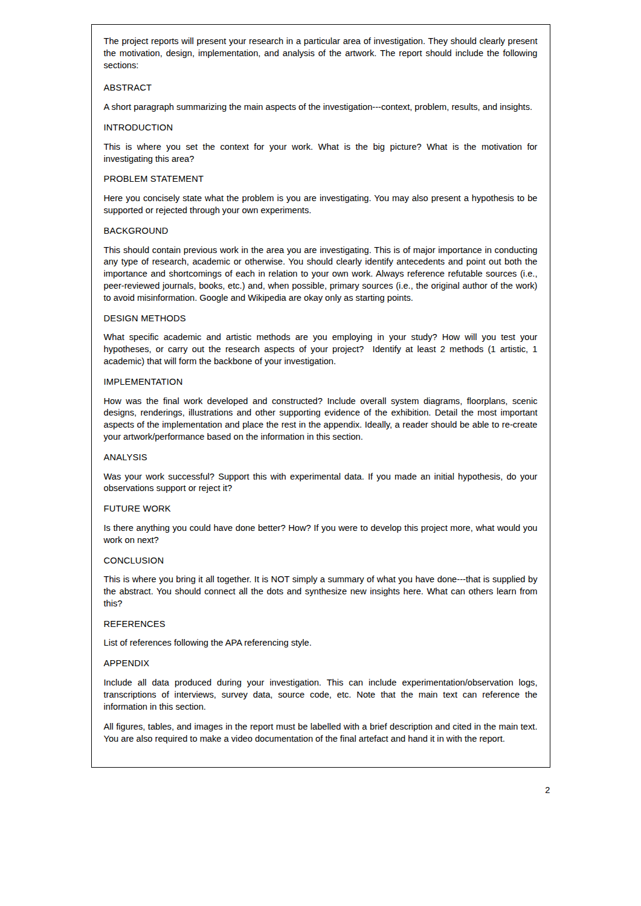The project reports will present your research in a particular area of investigation. They should clearly present the motivation, design, implementation, and analysis of the artwork. The report should include the following sections:
Abstract
A short paragraph summarizing the main aspects of the investigation---context, problem, results, and insights.
Introduction
This is where you set the context for your work. What is the big picture? What is the motivation for investigating this area?
Problem Statement
Here you concisely state what the problem is you are investigating. You may also present a hypothesis to be supported or rejected through your own experiments.
Background
This should contain previous work in the area you are investigating. This is of major importance in conducting any type of research, academic or otherwise. You should clearly identify antecedents and point out both the importance and shortcomings of each in relation to your own work. Always reference refutable sources (i.e., peer-reviewed journals, books, etc.) and, when possible, primary sources (i.e., the original author of the work) to avoid misinformation. Google and Wikipedia are okay only as starting points.
Design Methods
What specific academic and artistic methods are you employing in your study? How will you test your hypotheses, or carry out the research aspects of your project? Identify at least 2 methods (1 artistic, 1 academic) that will form the backbone of your investigation.
Implementation
How was the final work developed and constructed? Include overall system diagrams, floorplans, scenic designs, renderings, illustrations and other supporting evidence of the exhibition. Detail the most important aspects of the implementation and place the rest in the appendix. Ideally, a reader should be able to re-create your artwork/performance based on the information in this section.
Analysis
Was your work successful? Support this with experimental data. If you made an initial hypothesis, do your observations support or reject it?
Future Work
Is there anything you could have done better? How? If you were to develop this project more, what would you work on next?
Conclusion
This is where you bring it all together. It is NOT simply a summary of what you have done---that is supplied by the abstract. You should connect all the dots and synthesize new insights here. What can others learn from this?
References
List of references following the APA referencing style.
Appendix
Include all data produced during your investigation. This can include experimentation/observation logs, transcriptions of interviews, survey data, source code, etc. Note that the main text can reference the information in this section.
All figures, tables, and images in the report must be labelled with a brief description and cited in the main text. You are also required to make a video documentation of the final artefact and hand it in with the report.
2